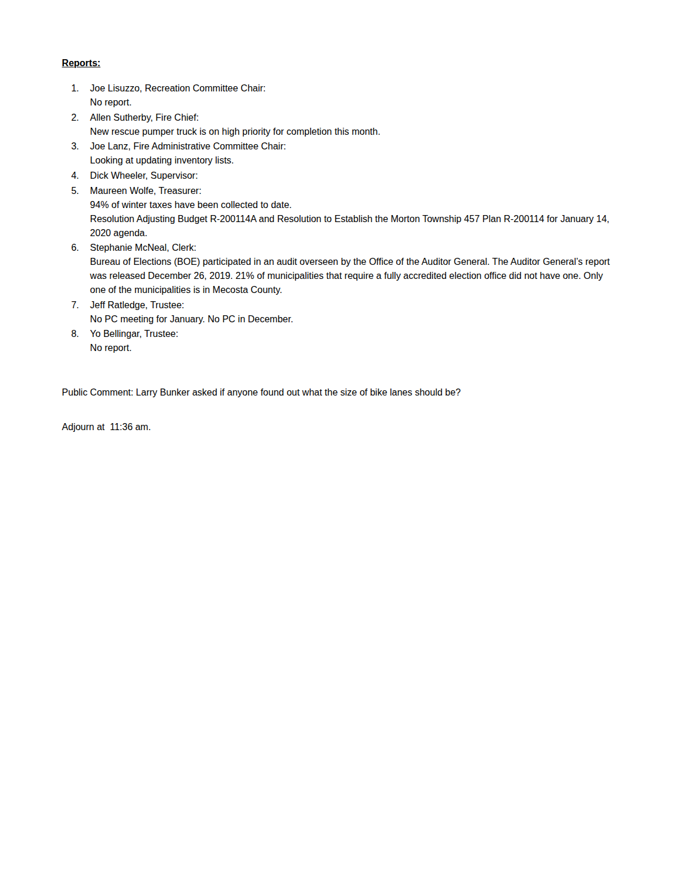Reports:
Joe Lisuzzo, Recreation Committee Chair: No report.
Allen Sutherby, Fire Chief: New rescue pumper truck is on high priority for completion this month.
Joe Lanz, Fire Administrative Committee Chair: Looking at updating inventory lists.
Dick Wheeler, Supervisor:
Maureen Wolfe, Treasurer: 94% of winter taxes have been collected to date. Resolution Adjusting Budget R-200114A and Resolution to Establish the Morton Township 457 Plan R-200114 for January 14, 2020 agenda.
Stephanie McNeal, Clerk: Bureau of Elections (BOE) participated in an audit overseen by the Office of the Auditor General. The Auditor General’s report was released December 26, 2019. 21% of municipalities that require a fully accredited election office did not have one. Only one of the municipalities is in Mecosta County.
Jeff Ratledge, Trustee: No PC meeting for January. No PC in December.
Yo Bellingar, Trustee: No report.
Public Comment: Larry Bunker asked if anyone found out what the size of bike lanes should be?
Adjourn at 11:36 am.